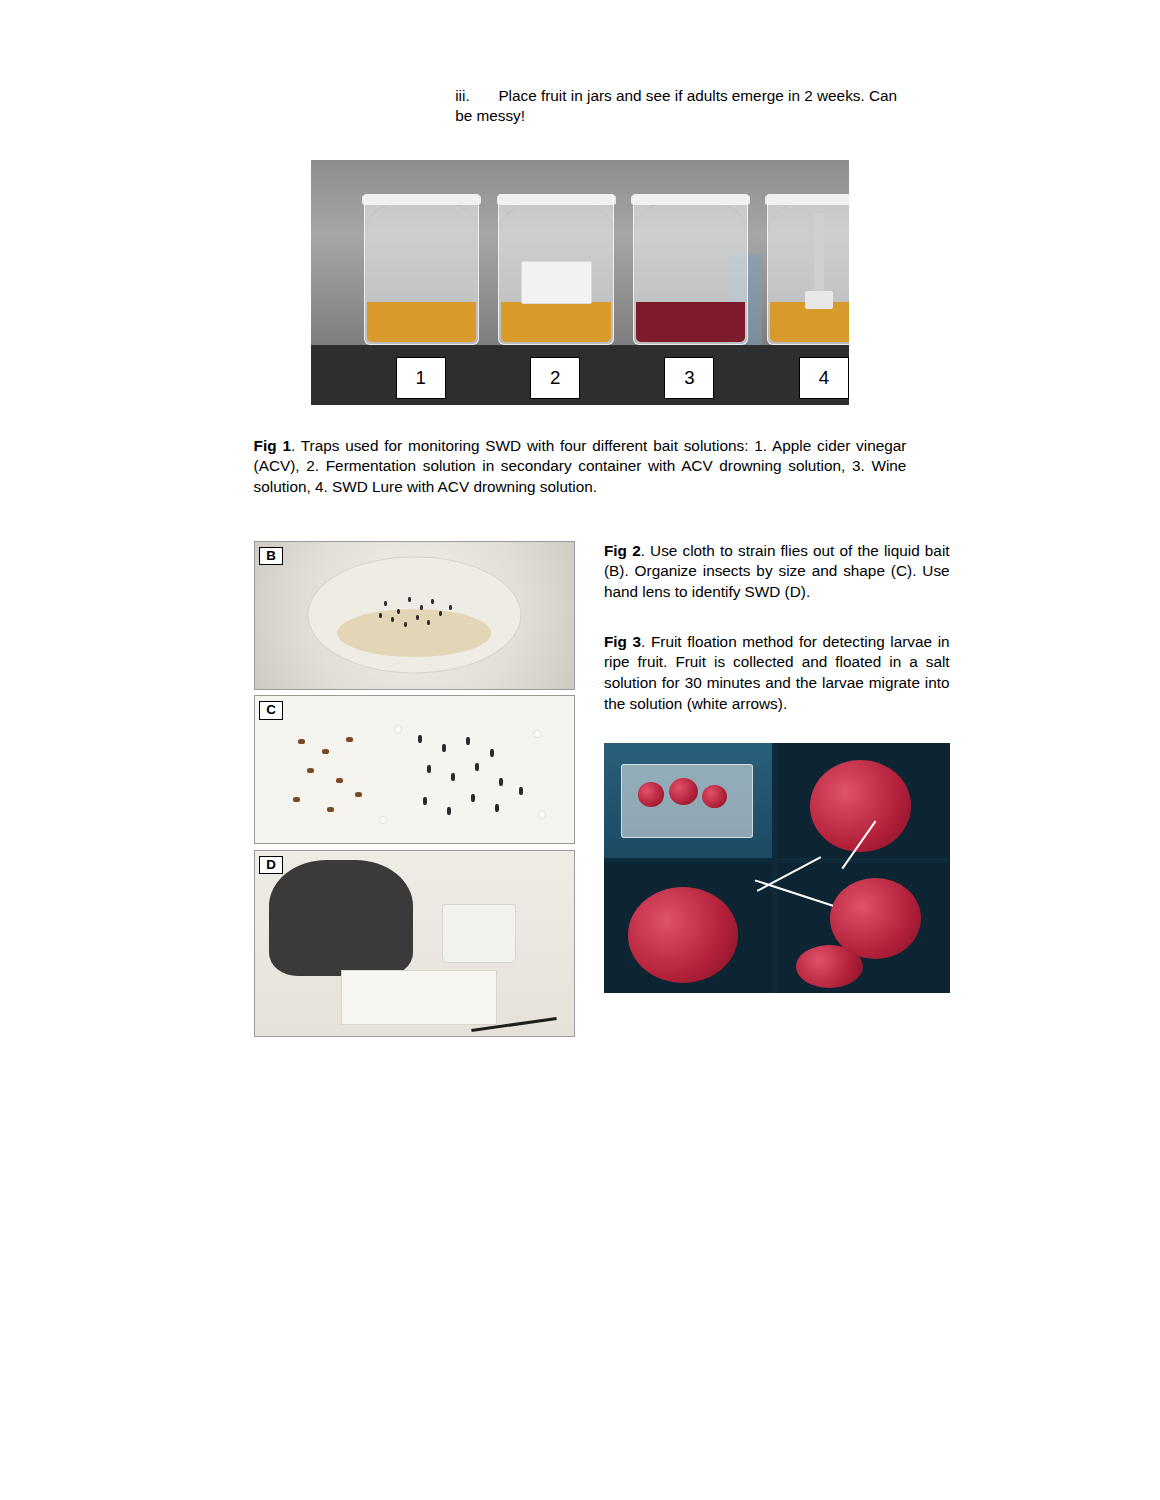iii. Place fruit in jars and see if adults emerge in 2 weeks. Can be messy!
1
2
3
4
Fig 1. Traps used for monitoring SWD with four different bait solutions: 1. Apple cider vinegar (ACV), 2. Fermentation solution in secondary container with ACV drowning solution, 3. Wine solution, 4. SWD Lure with ACV drowning solution.
B
C
D
Fig 2. Use cloth to strain flies out of the liquid bait (B). Organize insects by size and shape (C). Use hand lens to identify SWD (D).
Fig 3. Fruit floation method for detecting larvae in ripe fruit. Fruit is collected and floated in a salt solution for 30 minutes and the larvae migrate into the solution (white arrows).